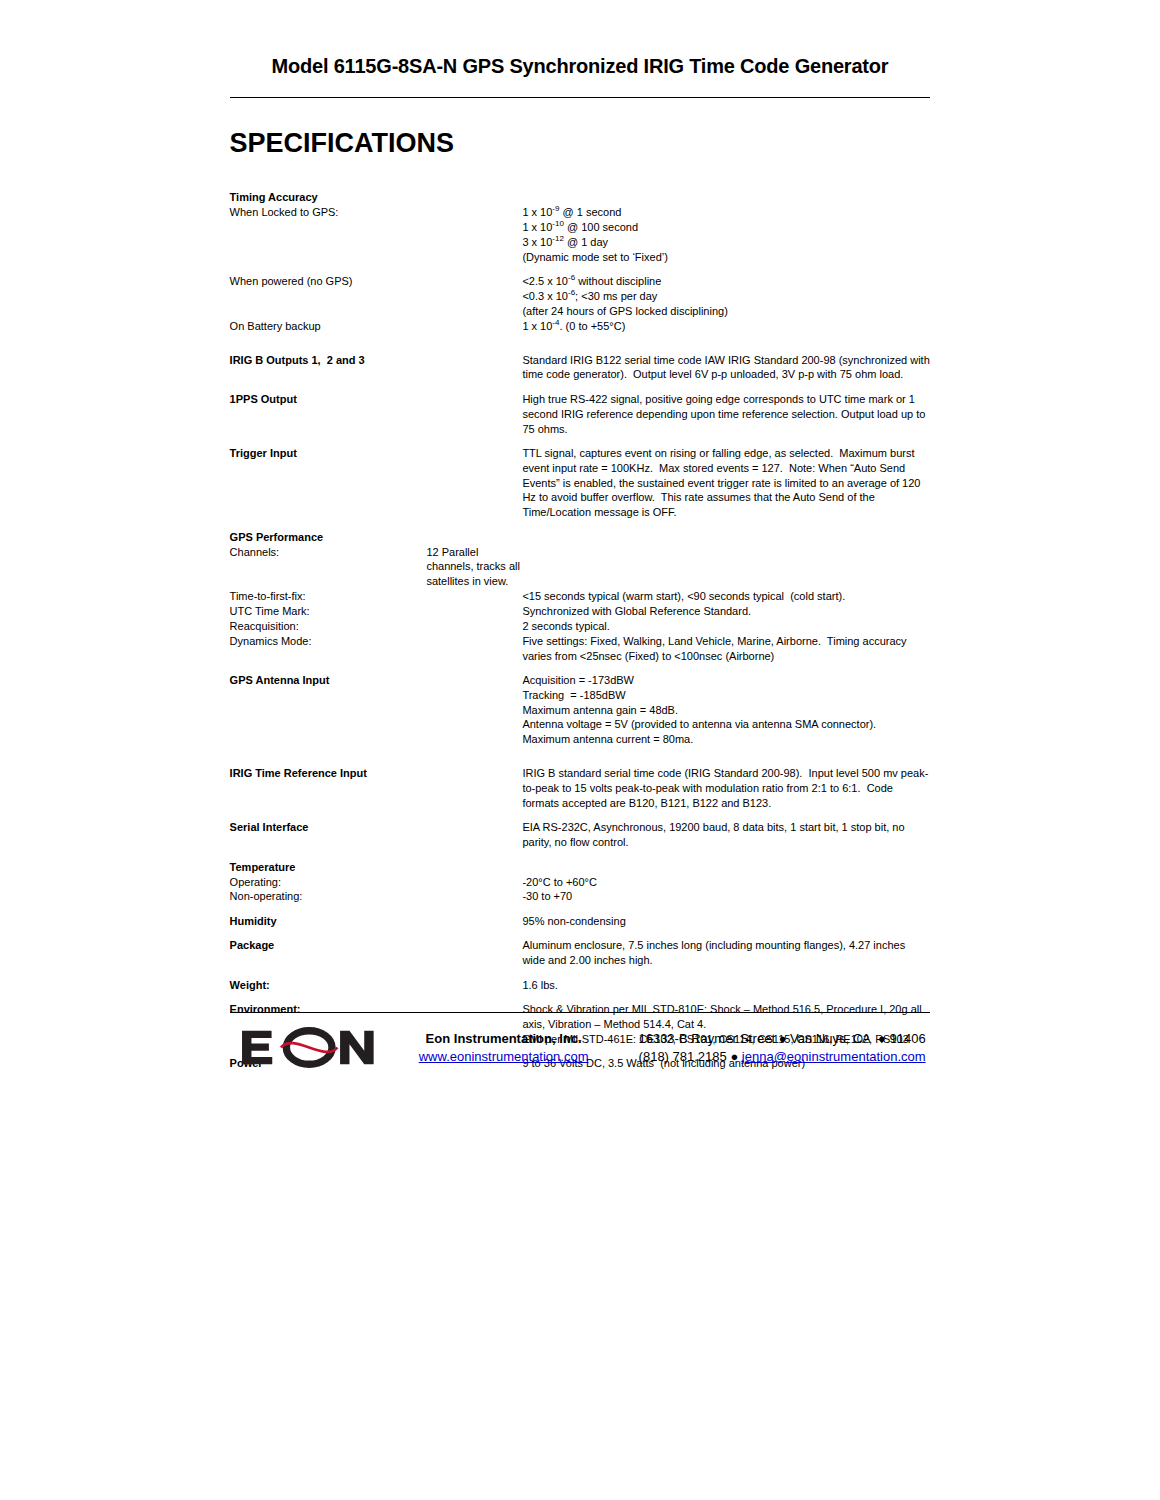Model 6115G-8SA-N GPS Synchronized IRIG Time Code Generator
SPECIFICATIONS
| Timing Accuracy | | |
| When Locked to GPS: | 1 x 10 -9 @ 1 second 1 x 10 -10 @ 100 second 3 x 10 -12 @ 1 day (Dynamic mode set to ‘Fixed’) |
| When powered (no GPS) | <2.5 x 10 -6 without discipline <0.3 x 10 -6 ; <30 ms per day (after 24 hours of GPS locked disciplining) |
| On Battery backup | 1 x 10 -4 . (0 to +55°C) |
| IRIG B Outputs 1, 2 and 3 | | Standard IRIG B122 serial time code IAW IRIG Standard 200-98 (synchronized with time code generator). Output level 6V p-p unloaded, 3V p-p with 75 ohm load. |
| 1PPS Output | | High true RS-422 signal, positive going edge corresponds to UTC time mark or 1 second IRIG reference depending upon time reference selection. Output load up to 75 ohms. |
| Trigger Input | | TTL signal, captures event on rising or falling edge, as selected. Maximum burst event input rate = 100KHz. Max stored events = 127. Note: When “Auto Send Events” is enabled, the sustained event trigger rate is limited to an average of 120 Hz to avoid buffer overflow. This rate assumes that the Auto Send of the Time/Location message is OFF. |
| GPS Performance | | |
| Channels: | 12 Parallel channels, tracks all satellites in view. | |
| Time-to-first-fix: | | <15 seconds typical (warm start), <90 seconds typical (cold start). |
| UTC Time Mark: | | Synchronized with Global Reference Standard. |
| Reacquisition: | | 2 seconds typical. |
| Dynamics Mode: | | Five settings: Fixed, Walking, Land Vehicle, Marine, Airborne. Timing accuracy varies from <25nsec (Fixed) to <100nsec (Airborne) |
| GPS Antenna Input | | Acquisition = -173dBW Tracking = -185dBW Maximum antenna gain = 48dB. Antenna voltage = 5V (provided to antenna via antenna SMA connector). Maximum antenna current = 80ma. |
| IRIG Time Reference Input | | IRIG B standard serial time code (IRIG Standard 200-98). Input level 500 mv peak-to-peak to 15 volts peak-to-peak with modulation ratio from 2:1 to 6:1. Code formats accepted are B120, B121, B122 and B123. |
| Serial Interface | | EIA RS-232C, Asynchronous, 19200 baud, 8 data bits, 1 start bit, 1 stop bit, no parity, no flow control. |
| Temperature | | |
| Operating: | | -20°C to +60°C |
| Non-operating: | | -30 to +70 |
| Humidity | | 95% non-condensing |
| Package | | Aluminum enclosure, 7.5 inches long (including mounting flanges), 4.27 inches wide and 2.00 inches high. |
| Weight: | | 1.6 lbs. |
| Environment: | | Shock & Vibration per MIL STD-810E: Shock – Method 516.5, Procedure I, 20g all axis, Vibration – Method 514.4, Cat 4. EMI per Mil-STD-461E: CE102, CS101, CS114, CS115, CS116, RE102, RS103 |
| Power | | 9 to 36 Volts DC, 3.5 Watts (not including antenna power) |
Eon Instrumentation, Inc.
www.eoninstrumentation.com
16333-B Raymer Street ● Van Nuys, CA ● 91406
(818) 781.2185 ● jenna@eoninstrumentation.com